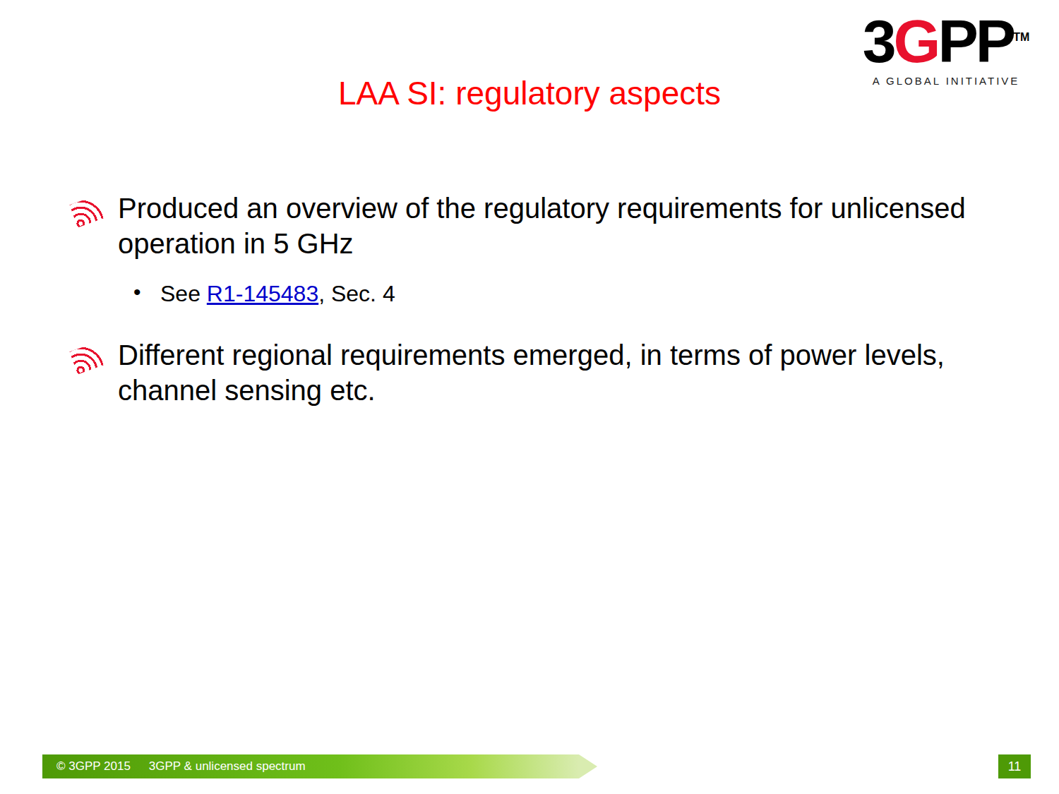3GPPTM
A GLOBAL INITIATIVE
LAA SI: regulatory aspects
Produced an overview of the regulatory requirements for unlicensed operation in 5 GHz
See R1-145483, Sec. 4
Different regional requirements emerged, in terms of power levels, channel sensing etc.
© 3GPP 2015 3GPP & unlicensed spectrum
11